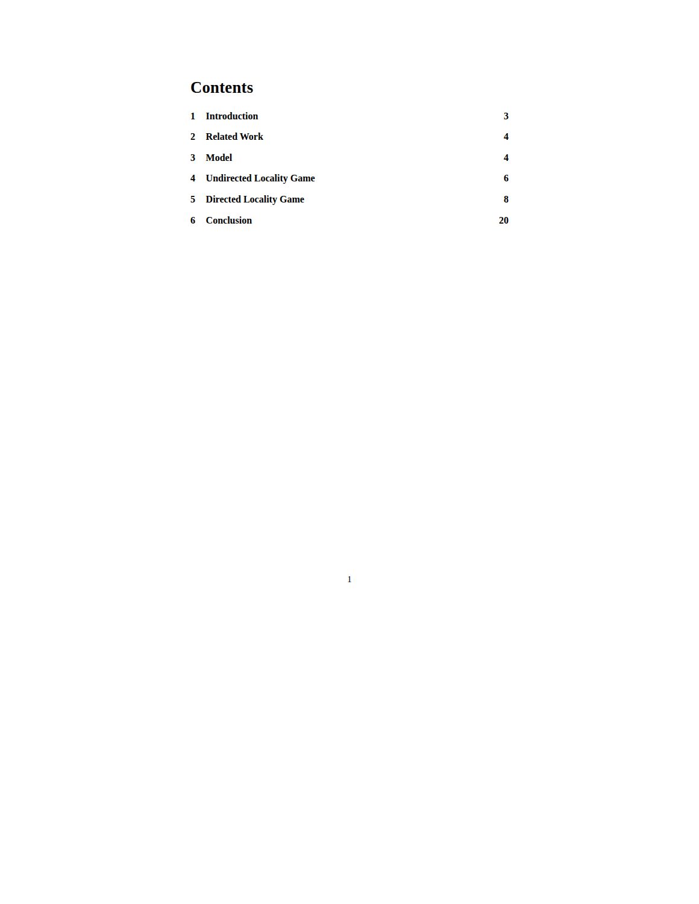Contents
| 1 | Introduction | 3 |
| 2 | Related Work | 4 |
| 3 | Model | 4 |
| 4 | Undirected Locality Game | 6 |
| 5 | Directed Locality Game | 8 |
| 6 | Conclusion | 20 |
1